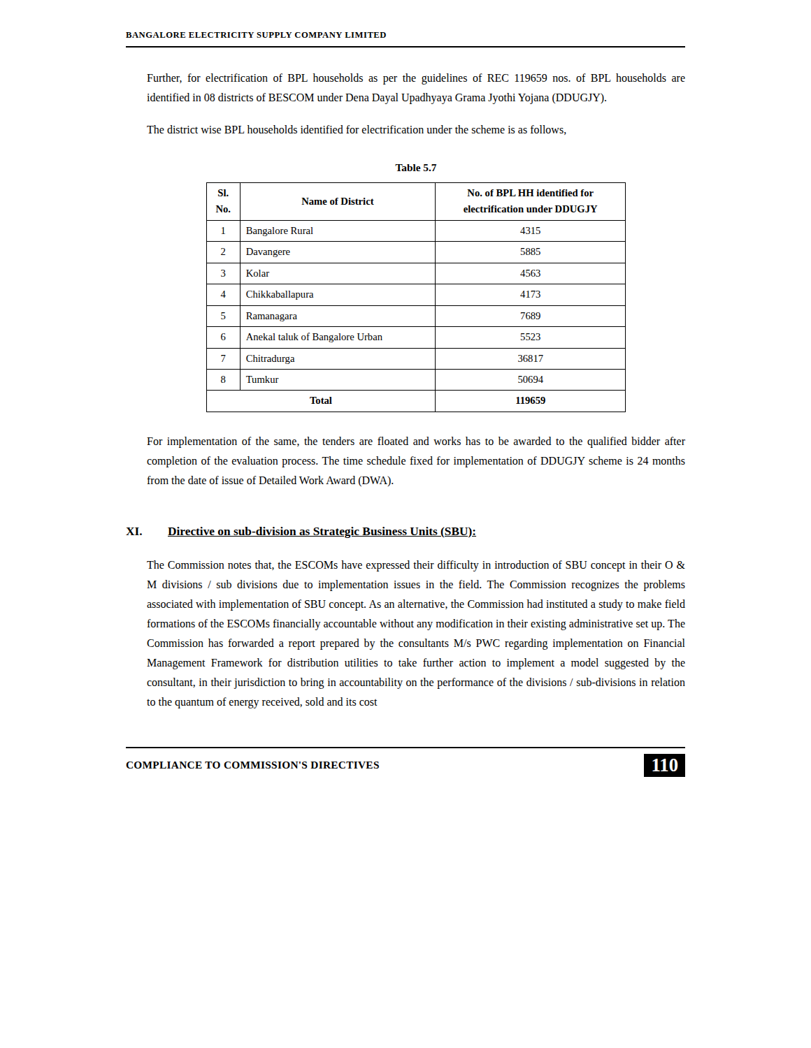BANGALORE ELECTRICITY SUPPLY COMPANY LIMITED
Further, for electrification of BPL households as per the guidelines of REC 119659 nos. of BPL households are identified in 08 districts of BESCOM under Dena Dayal Upadhyaya Grama Jyothi Yojana (DDUGJY).
The district wise BPL households identified for electrification under the scheme is as follows,
Table 5.7
| Sl. No. | Name of District | No. of BPL HH identified for electrification under DDUGJY |
| --- | --- | --- |
| 1 | Bangalore Rural | 4315 |
| 2 | Davangere | 5885 |
| 3 | Kolar | 4563 |
| 4 | Chikkaballapura | 4173 |
| 5 | Ramanagara | 7689 |
| 6 | Anekal taluk of Bangalore Urban | 5523 |
| 7 | Chitradurga | 36817 |
| 8 | Tumkur | 50694 |
| Total | 119659 |
For implementation of the same, the tenders are floated and works has to be awarded to the qualified bidder after completion of the evaluation process. The time schedule fixed for implementation of DDUGJY scheme is 24 months from the date of issue of Detailed Work Award (DWA).
XI.
Directive on sub-division as Strategic Business Units (SBU):
The Commission notes that, the ESCOMs have expressed their difficulty in introduction of SBU concept in their O & M divisions / sub divisions due to implementation issues in the field. The Commission recognizes the problems associated with implementation of SBU concept. As an alternative, the Commission had instituted a study to make field formations of the ESCOMs financially accountable without any modification in their existing administrative set up. The Commission has forwarded a report prepared by the consultants M/s PWC regarding implementation on Financial Management Framework for distribution utilities to take further action to implement a model suggested by the consultant, in their jurisdiction to bring in accountability on the performance of the divisions / sub-divisions in relation to the quantum of energy received, sold and its cost
COMPLIANCE TO COMMISSION'S DIRECTIVES
110